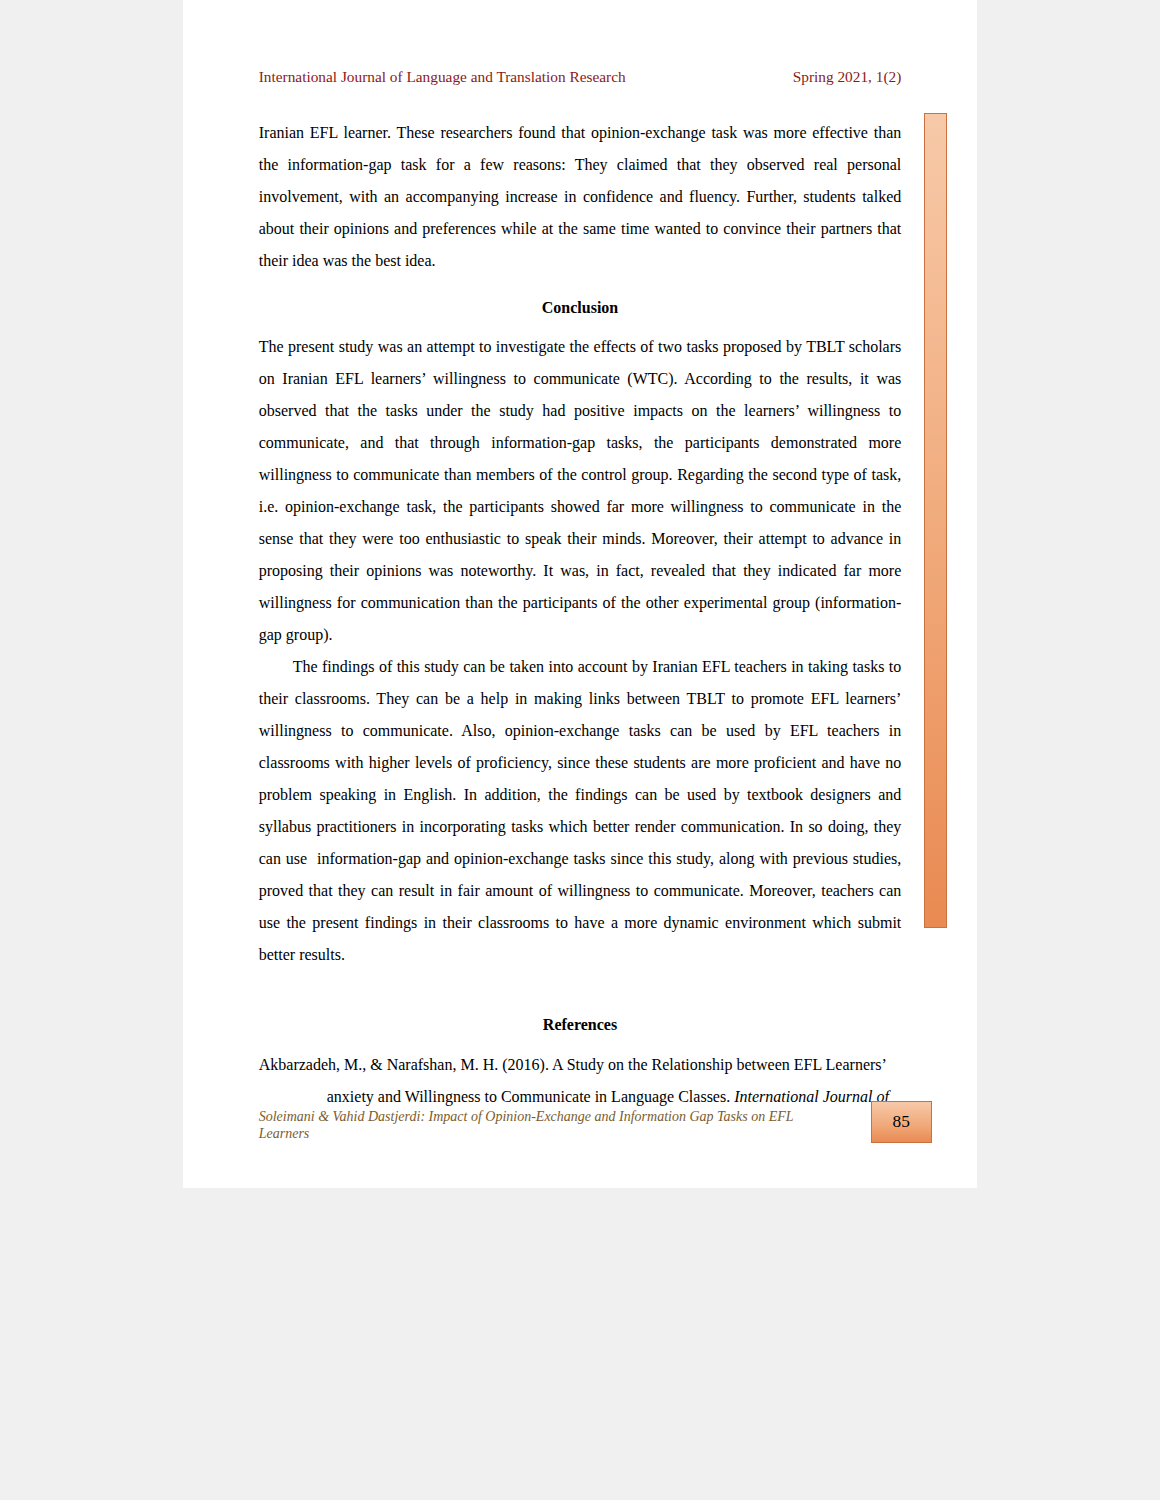International Journal of Language and Translation Research Spring 2021, 1(2)
Iranian EFL learner. These researchers found that opinion-exchange task was more effective than the information-gap task for a few reasons: They claimed that they observed real personal involvement, with an accompanying increase in confidence and fluency. Further, students talked about their opinions and preferences while at the same time wanted to convince their partners that their idea was the best idea.
Conclusion
The present study was an attempt to investigate the effects of two tasks proposed by TBLT scholars on Iranian EFL learners’ willingness to communicate (WTC). According to the results, it was observed that the tasks under the study had positive impacts on the learners’ willingness to communicate, and that through information-gap tasks, the participants demonstrated more willingness to communicate than members of the control group. Regarding the second type of task, i.e. opinion-exchange task, the participants showed far more willingness to communicate in the sense that they were too enthusiastic to speak their minds. Moreover, their attempt to advance in proposing their opinions was noteworthy. It was, in fact, revealed that they indicated far more willingness for communication than the participants of the other experimental group (information-gap group).
The findings of this study can be taken into account by Iranian EFL teachers in taking tasks to their classrooms. They can be a help in making links between TBLT to promote EFL learners’ willingness to communicate. Also, opinion-exchange tasks can be used by EFL teachers in classrooms with higher levels of proficiency, since these students are more proficient and have no problem speaking in English. In addition, the findings can be used by textbook designers and syllabus practitioners in incorporating tasks which better render communication. In so doing, they can use information-gap and opinion-exchange tasks since this study, along with previous studies, proved that they can result in fair amount of willingness to communicate. Moreover, teachers can use the present findings in their classrooms to have a more dynamic environment which submit better results.
References
Akbarzadeh, M., & Narafshan, M. H. (2016). A Study on the Relationship between EFL Learners’ anxiety and Willingness to Communicate in Language Classes. International Journal of
Soleimani & Vahid Dastjerdi: Impact of Opinion-Exchange and Information Gap Tasks on EFL Learners
85